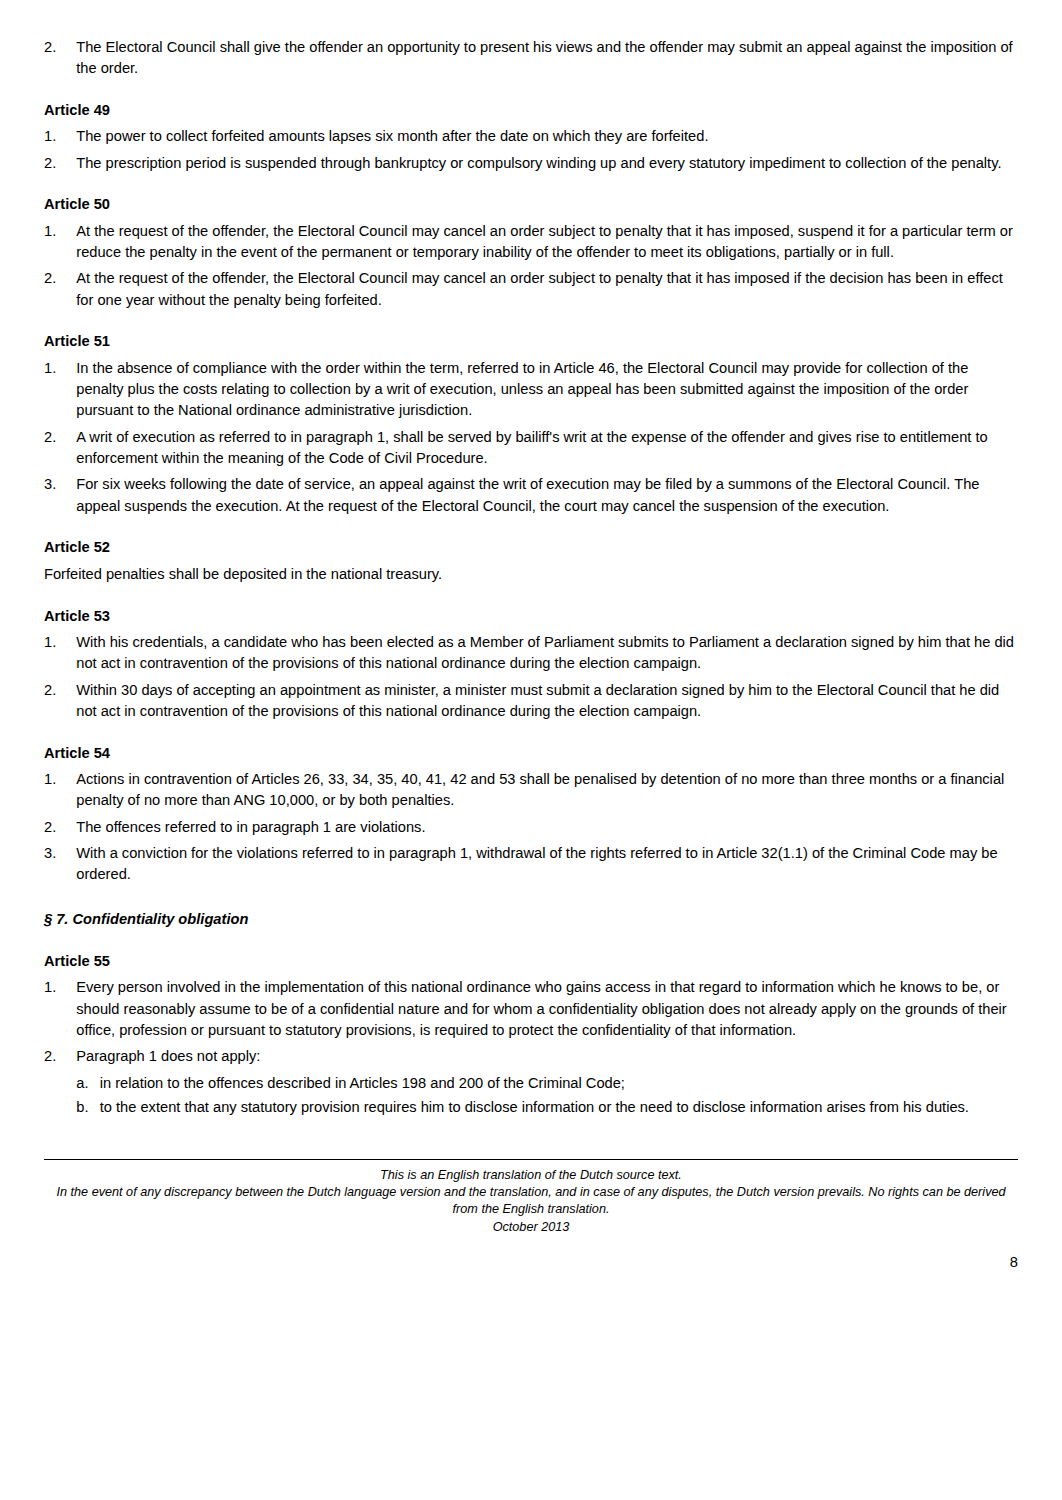2.
The Electoral Council shall give the offender an opportunity to present his views and the offender may submit an appeal against the imposition of the order.
Article 49
1.
The power to collect forfeited amounts lapses six month after the date on which they are forfeited.
2.
The prescription period is suspended through bankruptcy or compulsory winding up and every statutory impediment to collection of the penalty.
Article 50
1.
At the request of the offender, the Electoral Council may cancel an order subject to penalty that it has imposed, suspend it for a particular term or reduce the penalty in the event of the permanent or temporary inability of the offender to meet its obligations, partially or in full.
2.
At the request of the offender, the Electoral Council may cancel an order subject to penalty that it has imposed if the decision has been in effect for one year without the penalty being forfeited.
Article 51
1.
In the absence of compliance with the order within the term, referred to in Article 46, the Electoral Council may provide for collection of the penalty plus the costs relating to collection by a writ of execution, unless an appeal has been submitted against the imposition of the order pursuant to the National ordinance administrative jurisdiction.
2.
A writ of execution as referred to in paragraph 1, shall be served by bailiff's writ at the expense of the offender and gives rise to entitlement to enforcement within the meaning of the Code of Civil Procedure.
3.
For six weeks following the date of service, an appeal against the writ of execution may be filed by a summons of the Electoral Council. The appeal suspends the execution. At the request of the Electoral Council, the court may cancel the suspension of the execution.
Article 52
Forfeited penalties shall be deposited in the national treasury.
Article 53
1.
With his credentials, a candidate who has been elected as a Member of Parliament submits to Parliament a declaration signed by him that he did not act in contravention of the provisions of this national ordinance during the election campaign.
2.
Within 30 days of accepting an appointment as minister, a minister must submit a declaration signed by him to the Electoral Council that he did not act in contravention of the provisions of this national ordinance during the election campaign.
Article 54
1.
Actions in contravention of Articles 26, 33, 34, 35, 40, 41, 42 and 53 shall be penalised by detention of no more than three months or a financial penalty of no more than ANG 10,000, or by both penalties.
2.
The offences referred to in paragraph 1 are violations.
3.
With a conviction for the violations referred to in paragraph 1, withdrawal of the rights referred to in Article 32(1.1) of the Criminal Code may be ordered.
§ 7. Confidentiality obligation
Article 55
1.
Every person involved in the implementation of this national ordinance who gains access in that regard to information which he knows to be, or should reasonably assume to be of a confidential nature and for whom a confidentiality obligation does not already apply on the grounds of their office, profession or pursuant to statutory provisions, is required to protect the confidentiality of that information.
2.
Paragraph 1 does not apply:
a.
in relation to the offences described in Articles 198 and 200 of the Criminal Code;
b.
to the extent that any statutory provision requires him to disclose information or the need to disclose information arises from his duties.
This is an English translation of the Dutch source text.
In the event of any discrepancy between the Dutch language version and the translation, and in case of any disputes, the Dutch version prevails. No rights can be derived from the English translation.
October 2013
8